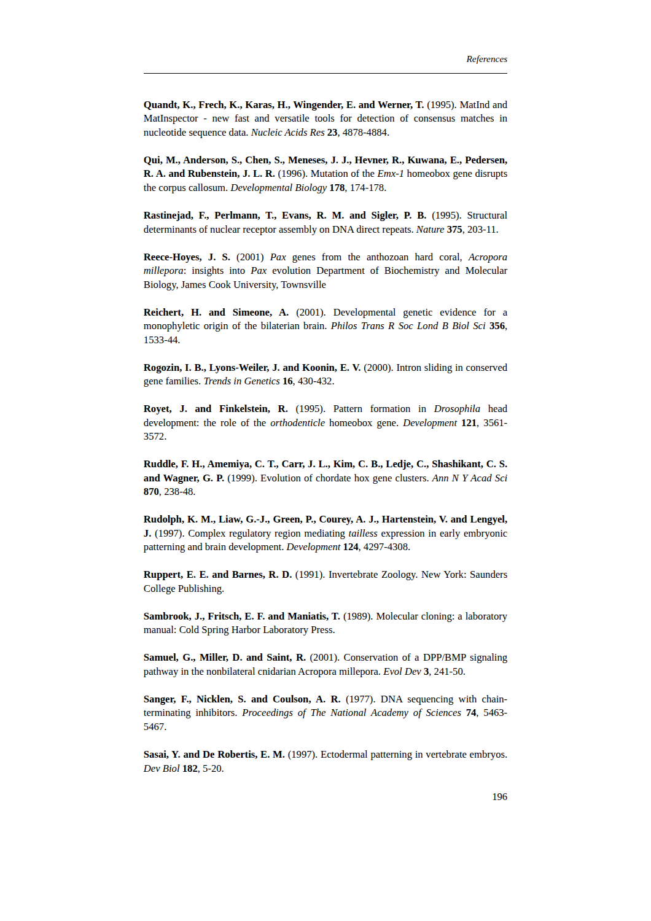References
Quandt, K., Frech, K., Karas, H., Wingender, E. and Werner, T. (1995). MatInd and MatInspector - new fast and versatile tools for detection of consensus matches in nucleotide sequence data. Nucleic Acids Res 23, 4878-4884.
Qui, M., Anderson, S., Chen, S., Meneses, J. J., Hevner, R., Kuwana, E., Pedersen, R. A. and Rubenstein, J. L. R. (1996). Mutation of the Emx-1 homeobox gene disrupts the corpus callosum. Developmental Biology 178, 174-178.
Rastinejad, F., Perlmann, T., Evans, R. M. and Sigler, P. B. (1995). Structural determinants of nuclear receptor assembly on DNA direct repeats. Nature 375, 203-11.
Reece-Hoyes, J. S. (2001) Pax genes from the anthozoan hard coral, Acropora millepora: insights into Pax evolution Department of Biochemistry and Molecular Biology, James Cook University, Townsville
Reichert, H. and Simeone, A. (2001). Developmental genetic evidence for a monophyletic origin of the bilaterian brain. Philos Trans R Soc Lond B Biol Sci 356, 1533-44.
Rogozin, I. B., Lyons-Weiler, J. and Koonin, E. V. (2000). Intron sliding in conserved gene families. Trends in Genetics 16, 430-432.
Royet, J. and Finkelstein, R. (1995). Pattern formation in Drosophila head development: the role of the orthodenticle homeobox gene. Development 121, 3561-3572.
Ruddle, F. H., Amemiya, C. T., Carr, J. L., Kim, C. B., Ledje, C., Shashikant, C. S. and Wagner, G. P. (1999). Evolution of chordate hox gene clusters. Ann N Y Acad Sci 870, 238-48.
Rudolph, K. M., Liaw, G.-J., Green, P., Courey, A. J., Hartenstein, V. and Lengyel, J. (1997). Complex regulatory region mediating tailless expression in early embryonic patterning and brain development. Development 124, 4297-4308.
Ruppert, E. E. and Barnes, R. D. (1991). Invertebrate Zoology. New York: Saunders College Publishing.
Sambrook, J., Fritsch, E. F. and Maniatis, T. (1989). Molecular cloning: a laboratory manual: Cold Spring Harbor Laboratory Press.
Samuel, G., Miller, D. and Saint, R. (2001). Conservation of a DPP/BMP signaling pathway in the nonbilateral cnidarian Acropora millepora. Evol Dev 3, 241-50.
Sanger, F., Nicklen, S. and Coulson, A. R. (1977). DNA sequencing with chain-terminating inhibitors. Proceedings of The National Academy of Sciences 74, 5463-5467.
Sasai, Y. and De Robertis, E. M. (1997). Ectodermal patterning in vertebrate embryos. Dev Biol 182, 5-20.
196